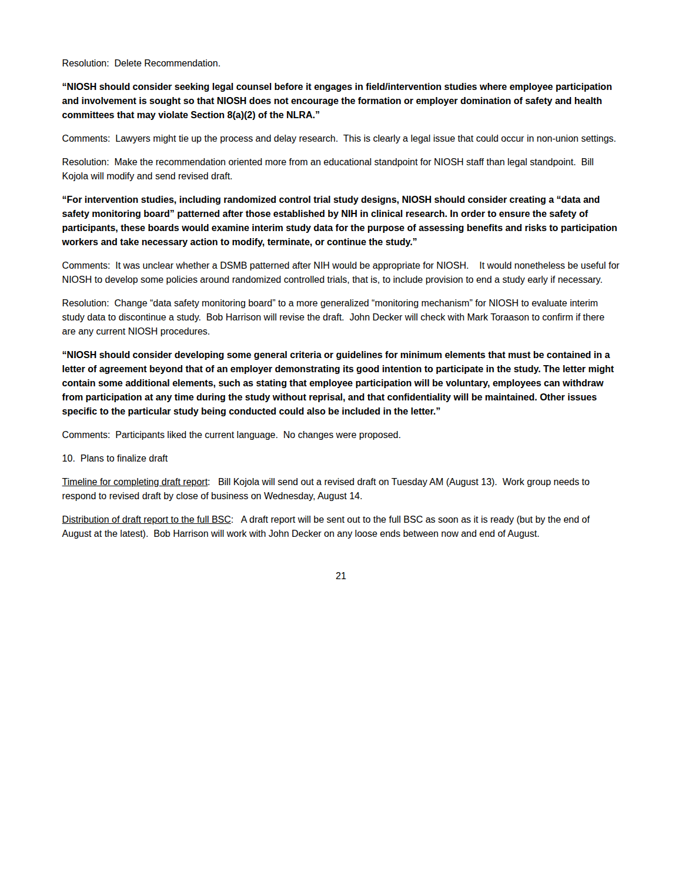Resolution: Delete Recommendation.
“NIOSH should consider seeking legal counsel before it engages in field/intervention studies where employee participation and involvement is sought so that NIOSH does not encourage the formation or employer domination of safety and health committees that may violate Section 8(a)(2) of the NLRA.”
Comments: Lawyers might tie up the process and delay research. This is clearly a legal issue that could occur in non-union settings.
Resolution: Make the recommendation oriented more from an educational standpoint for NIOSH staff than legal standpoint. Bill Kojola will modify and send revised draft.
“For intervention studies, including randomized control trial study designs, NIOSH should consider creating a “data and safety monitoring board” patterned after those established by NIH in clinical research. In order to ensure the safety of participants, these boards would examine interim study data for the purpose of assessing benefits and risks to participation workers and take necessary action to modify, terminate, or continue the study.”
Comments: It was unclear whether a DSMB patterned after NIH would be appropriate for NIOSH. It would nonetheless be useful for NIOSH to develop some policies around randomized controlled trials, that is, to include provision to end a study early if necessary.
Resolution: Change “data safety monitoring board” to a more generalized “monitoring mechanism” for NIOSH to evaluate interim study data to discontinue a study. Bob Harrison will revise the draft. John Decker will check with Mark Toraason to confirm if there are any current NIOSH procedures.
“NIOSH should consider developing some general criteria or guidelines for minimum elements that must be contained in a letter of agreement beyond that of an employer demonstrating its good intention to participate in the study. The letter might contain some additional elements, such as stating that employee participation will be voluntary, employees can withdraw from participation at any time during the study without reprisal, and that confidentiality will be maintained. Other issues specific to the particular study being conducted could also be included in the letter.”
Comments: Participants liked the current language. No changes were proposed.
10. Plans to finalize draft
Timeline for completing draft report: Bill Kojola will send out a revised draft on Tuesday AM (August 13). Work group needs to respond to revised draft by close of business on Wednesday, August 14.
Distribution of draft report to the full BSC: A draft report will be sent out to the full BSC as soon as it is ready (but by the end of August at the latest). Bob Harrison will work with John Decker on any loose ends between now and end of August.
21